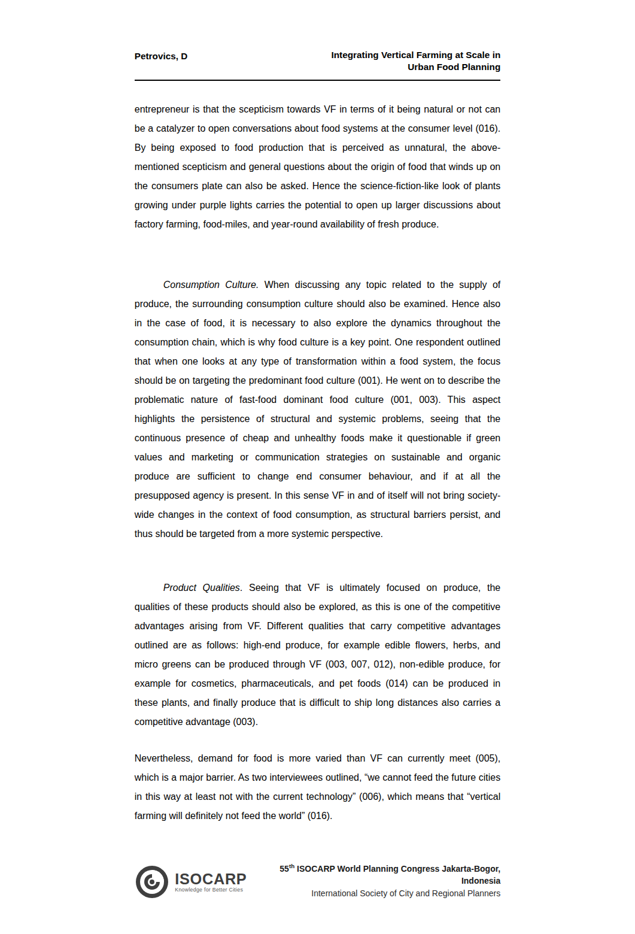Petrovics, D
Integrating Vertical Farming at Scale in
Urban Food Planning
entrepreneur is that the scepticism towards VF in terms of it being natural or not can be a catalyzer to open conversations about food systems at the consumer level (016). By being exposed to food production that is perceived as unnatural, the above-mentioned scepticism and general questions about the origin of food that winds up on the consumers plate can also be asked. Hence the science-fiction-like look of plants growing under purple lights carries the potential to open up larger discussions about factory farming, food-miles, and year-round availability of fresh produce.
Consumption Culture. When discussing any topic related to the supply of produce, the surrounding consumption culture should also be examined. Hence also in the case of food, it is necessary to also explore the dynamics throughout the consumption chain, which is why food culture is a key point. One respondent outlined that when one looks at any type of transformation within a food system, the focus should be on targeting the predominant food culture (001). He went on to describe the problematic nature of fast-food dominant food culture (001, 003). This aspect highlights the persistence of structural and systemic problems, seeing that the continuous presence of cheap and unhealthy foods make it questionable if green values and marketing or communication strategies on sustainable and organic produce are sufficient to change end consumer behaviour, and if at all the presupposed agency is present. In this sense VF in and of itself will not bring society-wide changes in the context of food consumption, as structural barriers persist, and thus should be targeted from a more systemic perspective.
Product Qualities. Seeing that VF is ultimately focused on produce, the qualities of these products should also be explored, as this is one of the competitive advantages arising from VF. Different qualities that carry competitive advantages outlined are as follows: high-end produce, for example edible flowers, herbs, and micro greens can be produced through VF (003, 007, 012), non-edible produce, for example for cosmetics, pharmaceuticals, and pet foods (014) can be produced in these plants, and finally produce that is difficult to ship long distances also carries a competitive advantage (003).
Nevertheless, demand for food is more varied than VF can currently meet (005), which is a major barrier. As two interviewees outlined, “we cannot feed the future cities in this way at least not with the current technology” (006), which means that “vertical farming will definitely not feed the world” (016).
ISOCARP
Knowledge for Better Cities
55th ISOCARP World Planning Congress Jakarta-Bogor, Indonesia
International Society of City and Regional Planners